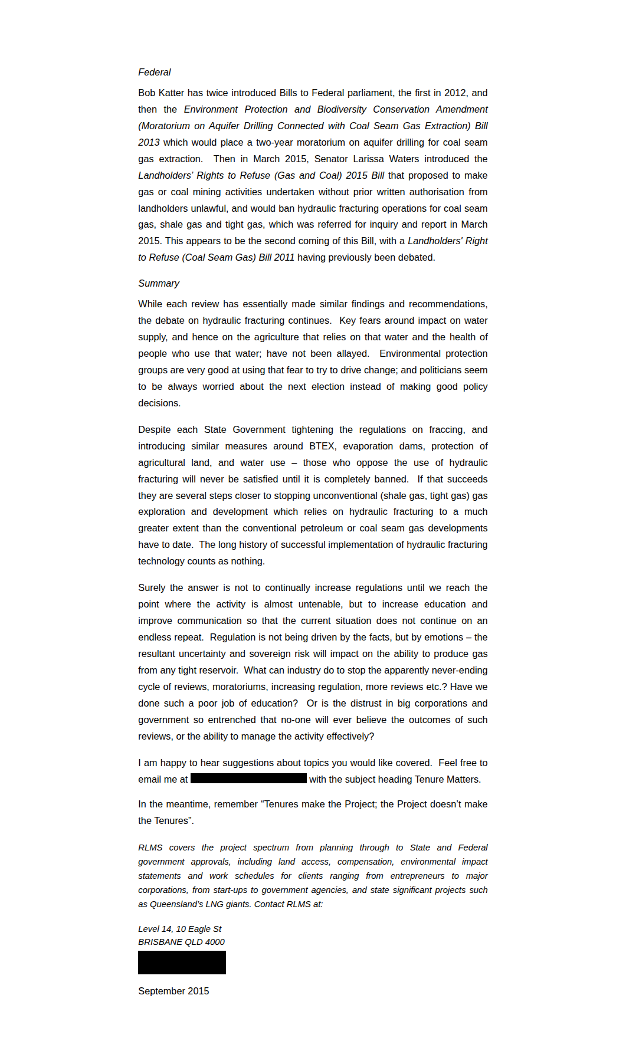Federal
Bob Katter has twice introduced Bills to Federal parliament, the first in 2012, and then the Environment Protection and Biodiversity Conservation Amendment (Moratorium on Aquifer Drilling Connected with Coal Seam Gas Extraction) Bill 2013 which would place a two-year moratorium on aquifer drilling for coal seam gas extraction. Then in March 2015, Senator Larissa Waters introduced the Landholders’ Rights to Refuse (Gas and Coal) 2015 Bill that proposed to make gas or coal mining activities undertaken without prior written authorisation from landholders unlawful, and would ban hydraulic fracturing operations for coal seam gas, shale gas and tight gas, which was referred for inquiry and report in March 2015. This appears to be the second coming of this Bill, with a Landholders' Right to Refuse (Coal Seam Gas) Bill 2011 having previously been debated.
Summary
While each review has essentially made similar findings and recommendations, the debate on hydraulic fracturing continues. Key fears around impact on water supply, and hence on the agriculture that relies on that water and the health of people who use that water; have not been allayed. Environmental protection groups are very good at using that fear to try to drive change; and politicians seem to be always worried about the next election instead of making good policy decisions.
Despite each State Government tightening the regulations on fraccing, and introducing similar measures around BTEX, evaporation dams, protection of agricultural land, and water use – those who oppose the use of hydraulic fracturing will never be satisfied until it is completely banned. If that succeeds they are several steps closer to stopping unconventional (shale gas, tight gas) gas exploration and development which relies on hydraulic fracturing to a much greater extent than the conventional petroleum or coal seam gas developments have to date. The long history of successful implementation of hydraulic fracturing technology counts as nothing.
Surely the answer is not to continually increase regulations until we reach the point where the activity is almost untenable, but to increase education and improve communication so that the current situation does not continue on an endless repeat. Regulation is not being driven by the facts, but by emotions – the resultant uncertainty and sovereign risk will impact on the ability to produce gas from any tight reservoir. What can industry do to stop the apparently never-ending cycle of reviews, moratoriums, increasing regulation, more reviews etc.? Have we done such a poor job of education? Or is the distrust in big corporations and government so entrenched that no-one will ever believe the outcomes of such reviews, or the ability to manage the activity effectively?
I am happy to hear suggestions about topics you would like covered. Feel free to email me at with the subject heading Tenure Matters.
In the meantime, remember “Tenures make the Project; the Project doesn’t make the Tenures”.
RLMS covers the project spectrum from planning through to State and Federal government approvals, including land access, compensation, environmental impact statements and work schedules for clients ranging from entrepreneurs to major corporations, from start-ups to government agencies, and state significant projects such as Queensland’s LNG giants. Contact RLMS at:
Level 14, 10 Eagle St
BRISBANE QLD 4000
September 2015